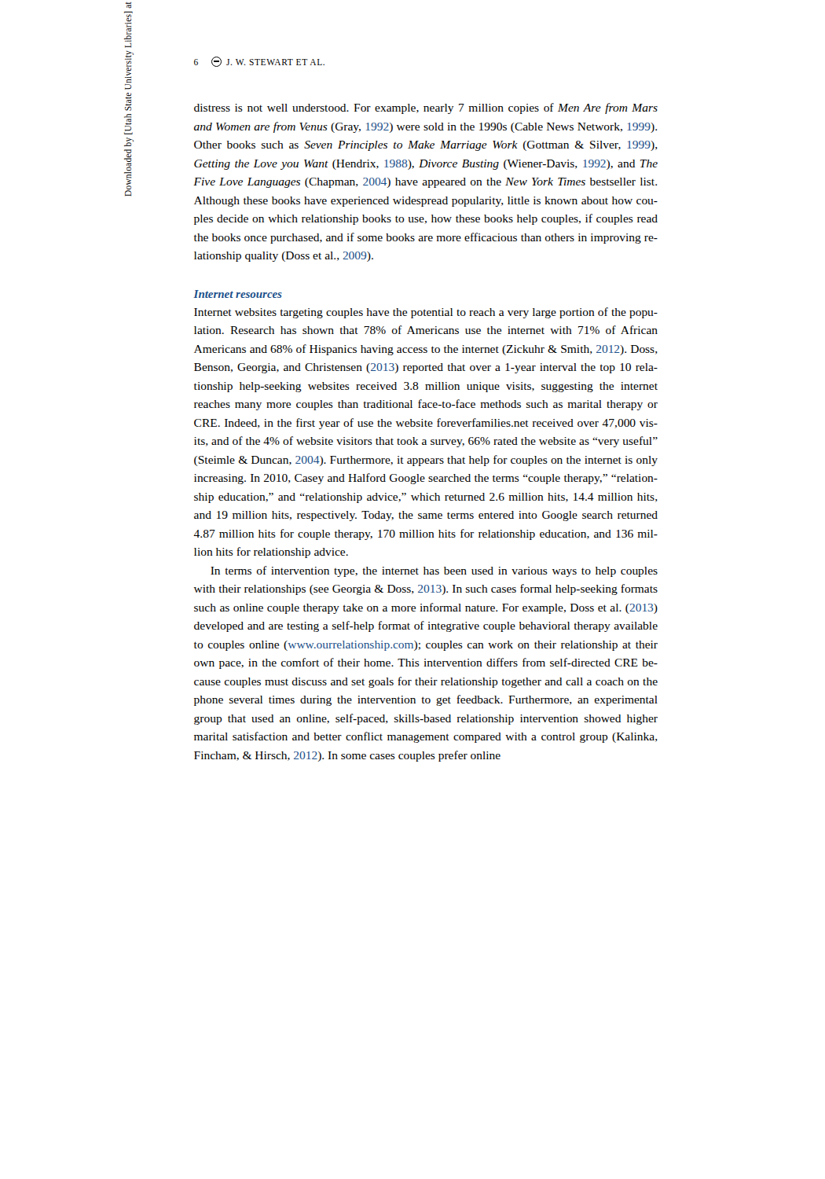Downloaded by [Utah State University Libraries] at 09:18 25 April 2016
6 J. W. STEWART ET AL.
distress is not well understood. For example, nearly 7 million copies of Men Are from Mars and Women are from Venus (Gray, 1992) were sold in the 1990s (Cable News Network, 1999). Other books such as Seven Principles to Make Marriage Work (Gottman & Silver, 1999), Getting the Love you Want (Hendrix, 1988), Divorce Busting (Wiener-Davis, 1992), and The Five Love Languages (Chapman, 2004) have appeared on the New York Times bestseller list. Although these books have experienced widespread popularity, little is known about how couples decide on which relationship books to use, how these books help couples, if couples read the books once purchased, and if some books are more efficacious than others in improving relationship quality (Doss et al., 2009).
Internet resources
Internet websites targeting couples have the potential to reach a very large portion of the population. Research has shown that 78% of Americans use the internet with 71% of African Americans and 68% of Hispanics having access to the internet (Zickuhr & Smith, 2012). Doss, Benson, Georgia, and Christensen (2013) reported that over a 1-year interval the top 10 relationship help-seeking websites received 3.8 million unique visits, suggesting the internet reaches many more couples than traditional face-to-face methods such as marital therapy or CRE. Indeed, in the first year of use the website foreverfamilies.net received over 47,000 visits, and of the 4% of website visitors that took a survey, 66% rated the website as “very useful” (Steimle & Duncan, 2004). Furthermore, it appears that help for couples on the internet is only increasing. In 2010, Casey and Halford Google searched the terms “couple therapy,” “relationship education,” and “relationship advice,” which returned 2.6 million hits, 14.4 million hits, and 19 million hits, respectively. Today, the same terms entered into Google search returned 4.87 million hits for couple therapy, 170 million hits for relationship education, and 136 million hits for relationship advice.
In terms of intervention type, the internet has been used in various ways to help couples with their relationships (see Georgia & Doss, 2013). In such cases formal help-seeking formats such as online couple therapy take on a more informal nature. For example, Doss et al. (2013) developed and are testing a self-help format of integrative couple behavioral therapy available to couples online (www.ourrelationship.com); couples can work on their relationship at their own pace, in the comfort of their home. This intervention differs from self-directed CRE because couples must discuss and set goals for their relationship together and call a coach on the phone several times during the intervention to get feedback. Furthermore, an experimental group that used an online, self-paced, skills-based relationship intervention showed higher marital satisfaction and better conflict management compared with a control group (Kalinka, Fincham, & Hirsch, 2012). In some cases couples prefer online